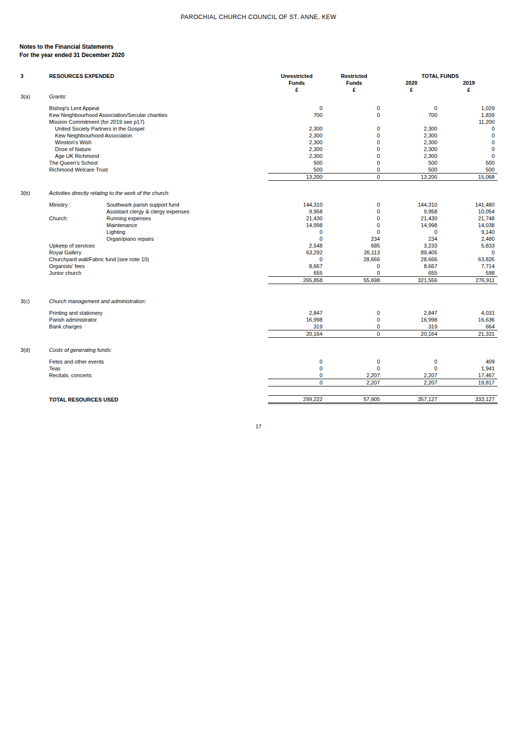PAROCHIAL CHURCH COUNCIL OF ST. ANNE, KEW
Notes to the Financial Statements
For the year ended 31 December 2020
| 3 | RESOURCES EXPENDED | Unrestricted | Restricted | TOTAL FUNDS |
| | | Funds | Funds | 2020 | 2019 |
| | | £ | £ | £ | £ |
| 3(a) | Grants: | | | | |
| | Bishop's Lent Appeal | 0 | 0 | 0 | 1,029 |
| | Kew Neighbourhood Association/Secular charities | 700 | 0 | 700 | 1,839 |
| | Mission Commitment (for 2019 see p17) | | | | 11,200 |
| | United Society Partners in the Gospel | 2,300 | 0 | 2,300 | 0 |
| | Kew Neighbourhood Association | 2,300 | 0 | 2,300 | 0 |
| | Winston's Wish | 2,300 | 0 | 2,300 | 0 |
| | Dose of Nature | 2,300 | 0 | 2,300 | 0 |
| | Age UK Richmond | 2,300 | 0 | 2,300 | 0 |
| | The Queen's School | 500 | 0 | 500 | 500 |
| | Richmond Welcare Trust | 500 | 0 | 500 | 500 |
| | | 13,200 | 0 | 13,200 | 15,068 |
| 3(b) | Activities directly relating to the work of the church: | | | | |
| | Ministry : | Southwark parish support fund | 144,310 | 0 | 144,310 | 141,480 |
| | | Assistant clergy & clergy expenses | 9,958 | 0 | 9,958 | 10,054 |
| | Church: | Running expenses | 21,430 | 0 | 21,430 | 21,748 |
| | | Maintenance | 14,998 | 0 | 14,998 | 14,038 |
| | | Lighting | 0 | 0 | 0 | 9,140 |
| | | Organ/piano repairs | 0 | 234 | 234 | 2,480 |
| | Upkeep of services | 2,548 | 685 | 3,233 | 5,833 |
| | Royal Gallery | 63,292 | 26,113 | 89,405 | 0 |
| | Churchyard wall/Fabric fund (see note 10) | 0 | 28,666 | 28,666 | 63,826 |
| | Organists' fees | 8,667 | 0 | 8,667 | 7,714 |
| | Junior church | 655 | 0 | 655 | 598 |
| | | 265,858 | 55,698 | 321,556 | 276,911 |
| 3(c) | Church management and administration: | | | | |
| | Printing and stationery | 2,847 | 0 | 2,847 | 4,031 |
| | Parish administrator | 16,998 | 0 | 16,998 | 16,636 |
| | Bank charges | 319 | 0 | 319 | 664 |
| | | 20,164 | 0 | 20,164 | 21,331 |
| 3(d) | Costs of generating funds: | | | | |
| | Fetes and other events | 0 | 0 | 0 | 409 |
| | Teas | 0 | 0 | 0 | 1,941 |
| | Recitals, concerts | 0 | 2,207 | 2,207 | 17,467 |
| | | 0 | 2,207 | 2,207 | 19,817 |
| | TOTAL RESOURCES USED | 299,222 | 57,905 | 357,127 | 333,127 |
17